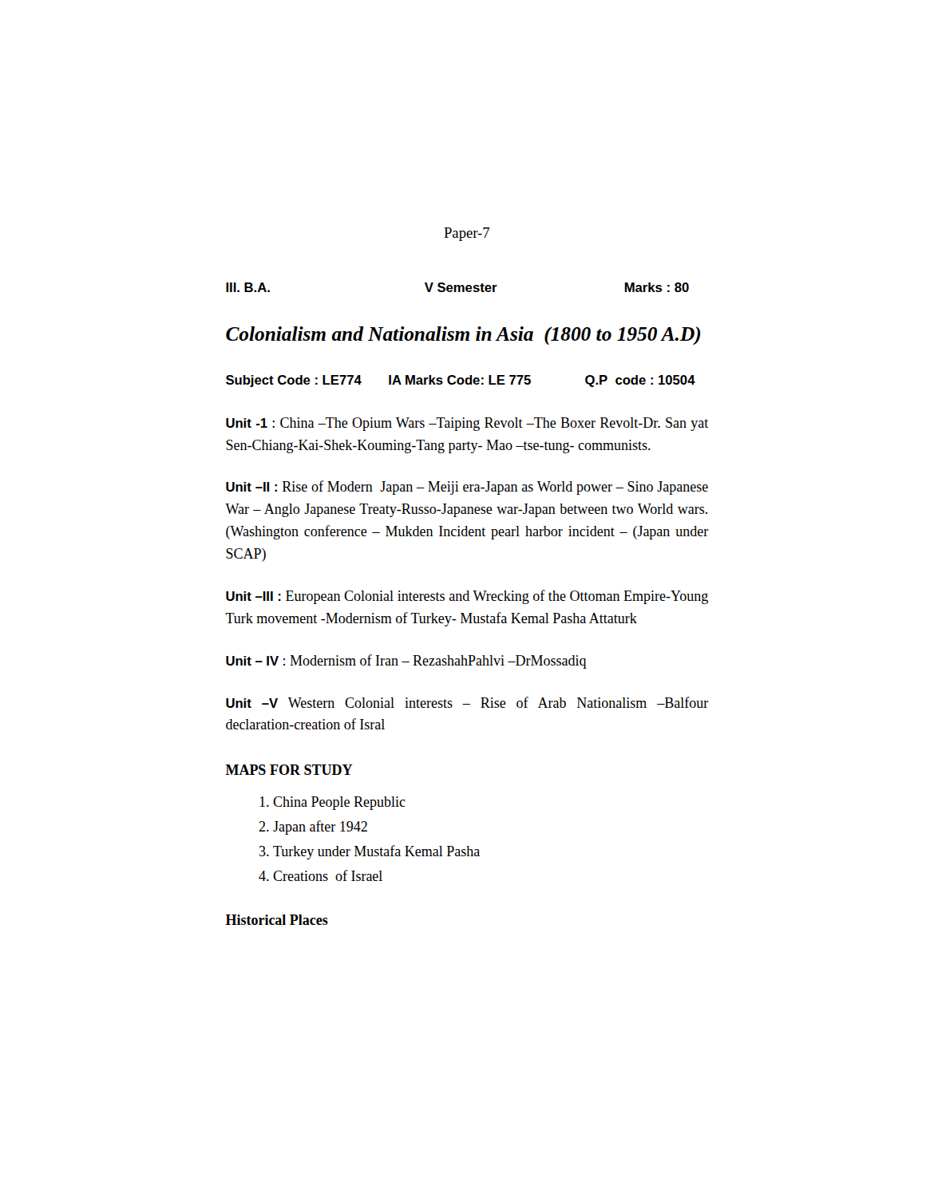Paper-7
III. B.A. V Semester Marks : 80
Colonialism and Nationalism in Asia (1800 to 1950 A.D)
Subject Code : LE774 IA Marks Code: LE 775 Q.P code : 10504
Unit -1 : China –The Opium Wars –Taiping Revolt –The Boxer Revolt-Dr. San yat Sen-Chiang-Kai-Shek-Kouming-Tang party- Mao –tse-tung- communists.
Unit –II : Rise of Modern Japan – Meiji era-Japan as World power – Sino Japanese War – Anglo Japanese Treaty-Russo-Japanese war-Japan between two World wars. (Washington conference – Mukden Incident pearl harbor incident – (Japan under SCAP)
Unit –III : European Colonial interests and Wrecking of the Ottoman Empire-Young Turk movement -Modernism of Turkey- Mustafa Kemal Pasha Attaturk
Unit – IV : Modernism of Iran – RezashahPahlvi –DrMossadiq
Unit –V Western Colonial interests – Rise of Arab Nationalism –Balfour declaration-creation of Isral
MAPS FOR STUDY
China People Republic
Japan after 1942
Turkey under Mustafa Kemal Pasha
Creations of Israel
Historical Places